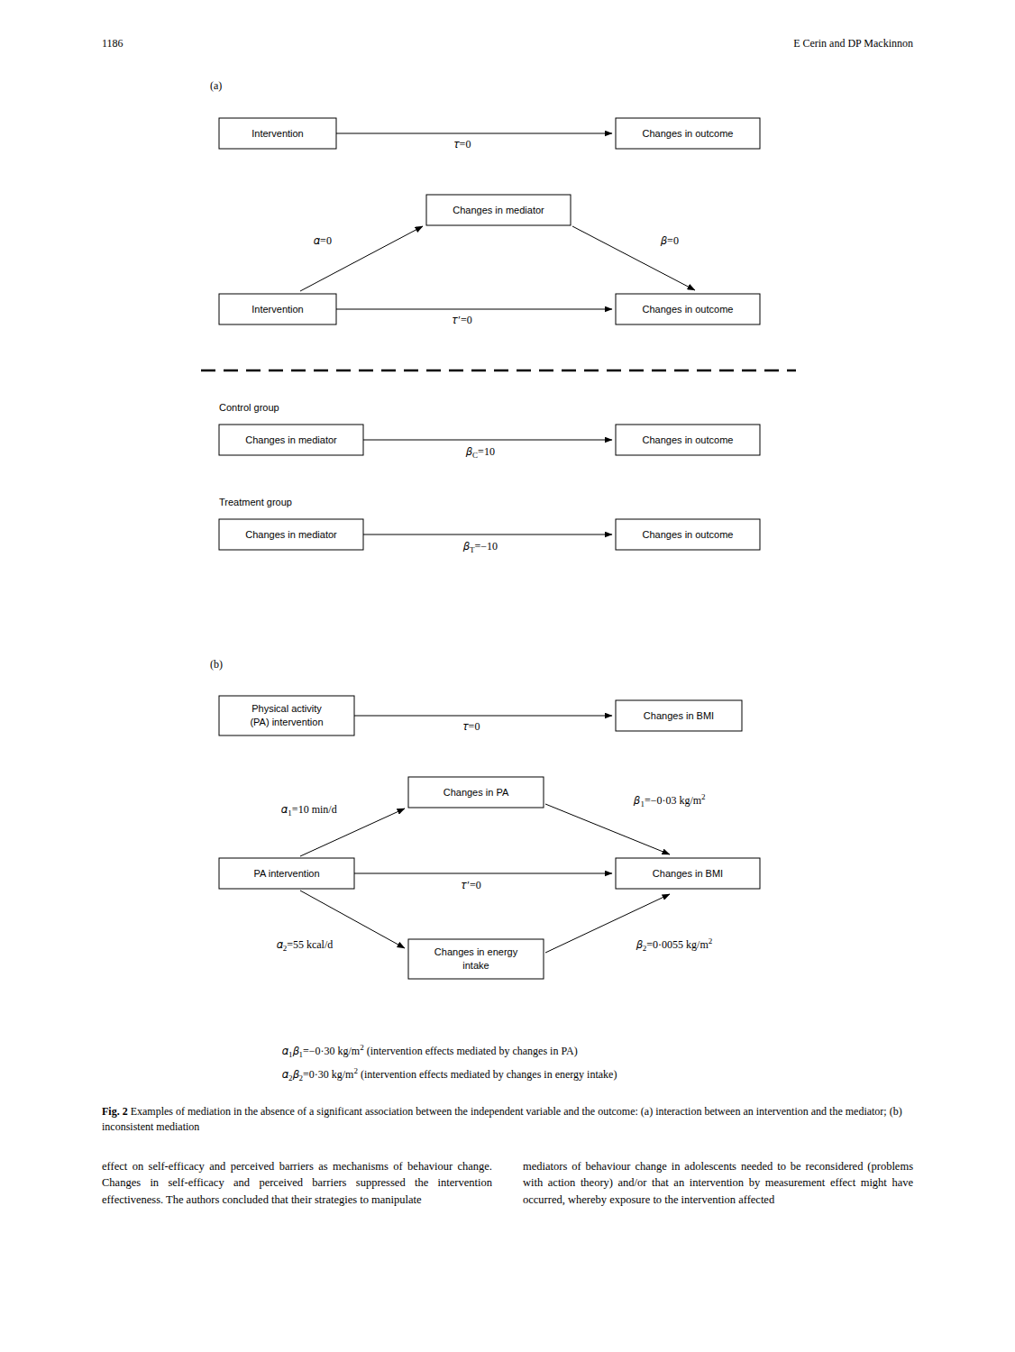1186 E Cerin and DP Mackinnon
(a)
Intervention Changes in outcome 𝜏=0 Changes in mediator Intervention Changes in outcome 𝛼=0 𝛽=0 𝜏′=0 Control group Changes in mediator Changes in outcome 𝛽C=10 Treatment group Changes in mediator Changes in outcome 𝛽T=−10
(b)
Physical activity (PA) intervention Changes in BMI 𝜏=0 Changes in PA PA intervention Changes in BMI Changes in energy intake 𝛼1=10 min/d 𝛽1=−0·03 kg/m2 𝜏′=0 𝛼2=55 kcal/d 𝛽2=0·0055 kg/m2
𝛼1𝛽1=−0·30 kg/m2 (intervention effects mediated by changes in PA)
𝛼2𝛽2=0·30 kg/m2 (intervention effects mediated by changes in energy intake)
Fig. 2 Examples of mediation in the absence of a significant association between the independent variable and the outcome: (a) interaction between an intervention and the mediator; (b) inconsistent mediation
effect on self-efficacy and perceived barriers as mechanisms of behaviour change. Changes in self-efficacy and perceived barriers suppressed the intervention effectiveness. The authors concluded that their strategies to manipulate
mediators of behaviour change in adolescents needed to be reconsidered (problems with action theory) and/or that an intervention by measurement effect might have occurred, whereby exposure to the intervention affected